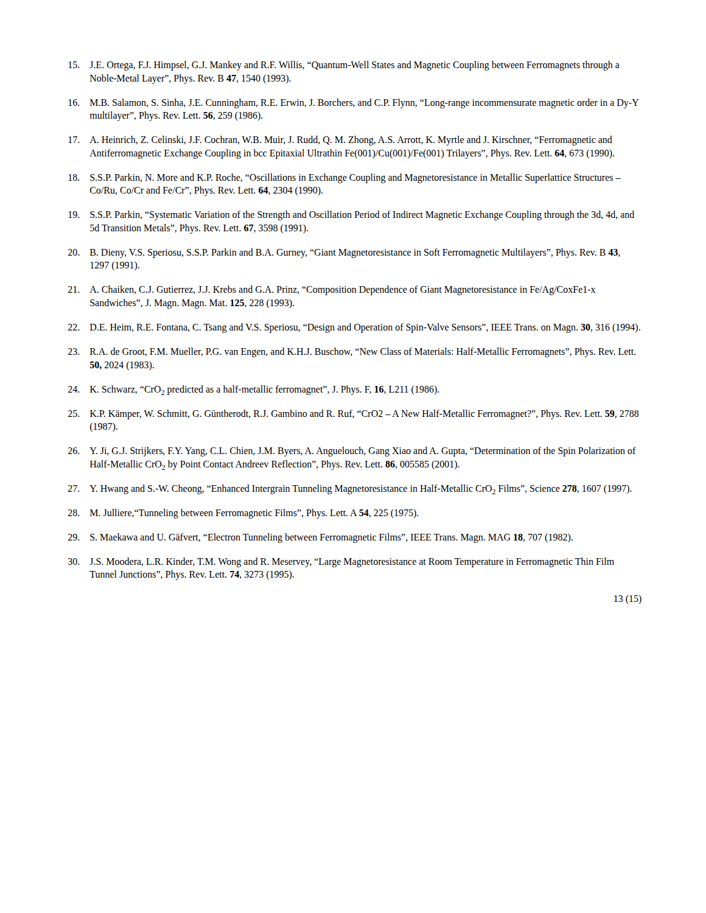J.E. Ortega, F.J. Himpsel, G.J. Mankey and R.F. Willis, “Quantum-Well States and Magnetic Coupling between Ferromagnets through a Noble-Metal Layer”, Phys. Rev. B 47, 1540 (1993).
M.B. Salamon, S. Sinha, J.E. Cunningham, R.E. Erwin, J. Borchers, and C.P. Flynn, “Long-range incommensurate magnetic order in a Dy-Y multilayer”, Phys. Rev. Lett. 56, 259 (1986).
A. Heinrich, Z. Celinski, J.F. Cochran, W.B. Muir, J. Rudd, Q. M. Zhong, A.S. Arrott, K. Myrtle and J. Kirschner, “Ferromagnetic and Antiferromagnetic Exchange Coupling in bcc Epitaxial Ultrathin Fe(001)/Cu(001)/Fe(001) Trilayers”, Phys. Rev. Lett. 64, 673 (1990).
S.S.P. Parkin, N. More and K.P. Roche, “Oscillations in Exchange Coupling and Magnetoresistance in Metallic Superlattice Structures – Co/Ru, Co/Cr and Fe/Cr”, Phys. Rev. Lett. 64, 2304 (1990).
S.S.P. Parkin, “Systematic Variation of the Strength and Oscillation Period of Indirect Magnetic Exchange Coupling through the 3d, 4d, and 5d Transition Metals”, Phys. Rev. Lett. 67, 3598 (1991).
B. Dieny, V.S. Speriosu, S.S.P. Parkin and B.A. Gurney, “Giant Magnetoresistance in Soft Ferromagnetic Multilayers”, Phys. Rev. B 43, 1297 (1991).
A. Chaiken, C.J. Gutierrez, J.J. Krebs and G.A. Prinz, “Composition Dependence of Giant Magnetoresistance in Fe/Ag/CoxFe1-x Sandwiches”, J. Magn. Magn. Mat. 125, 228 (1993).
D.E. Heim, R.E. Fontana, C. Tsang and V.S. Speriosu, “Design and Operation of Spin-Valve Sensors”, IEEE Trans. on Magn. 30, 316 (1994).
R.A. de Groot, F.M. Mueller, P.G. van Engen, and K.H.J. Buschow, “New Class of Materials: Half-Metallic Ferromagnets”, Phys. Rev. Lett. 50, 2024 (1983).
K. Schwarz, “CrO2 predicted as a half-metallic ferromagnet”, J. Phys. F, 16, L211 (1986).
K.P. Kämper, W. Schmitt, G. Güntherodt, R.J. Gambino and R. Ruf, “CrO2 – A New Half-Metallic Ferromagnet?”, Phys. Rev. Lett. 59, 2788 (1987).
Y. Ji, G.J. Strijkers, F.Y. Yang, C.L. Chien, J.M. Byers, A. Anguelouch, Gang Xiao and A. Gupta, “Determination of the Spin Polarization of Half-Metallic CrO2 by Point Contact Andreev Reflection”, Phys. Rev. Lett. 86, 005585 (2001).
Y. Hwang and S.-W. Cheong, “Enhanced Intergrain Tunneling Magnetoresistance in Half-Metallic CrO2 Films”, Science 278, 1607 (1997).
M. Julliere,“Tunneling between Ferromagnetic Films”, Phys. Lett. A 54, 225 (1975).
S. Maekawa and U. Gäfvert, “Electron Tunneling between Ferromagnetic Films”, IEEE Trans. Magn. MAG 18, 707 (1982).
J.S. Moodera, L.R. Kinder, T.M. Wong and R. Meservey, “Large Magnetoresistance at Room Temperature in Ferromagnetic Thin Film Tunnel Junctions”, Phys. Rev. Lett. 74, 3273 (1995).
13 (15)